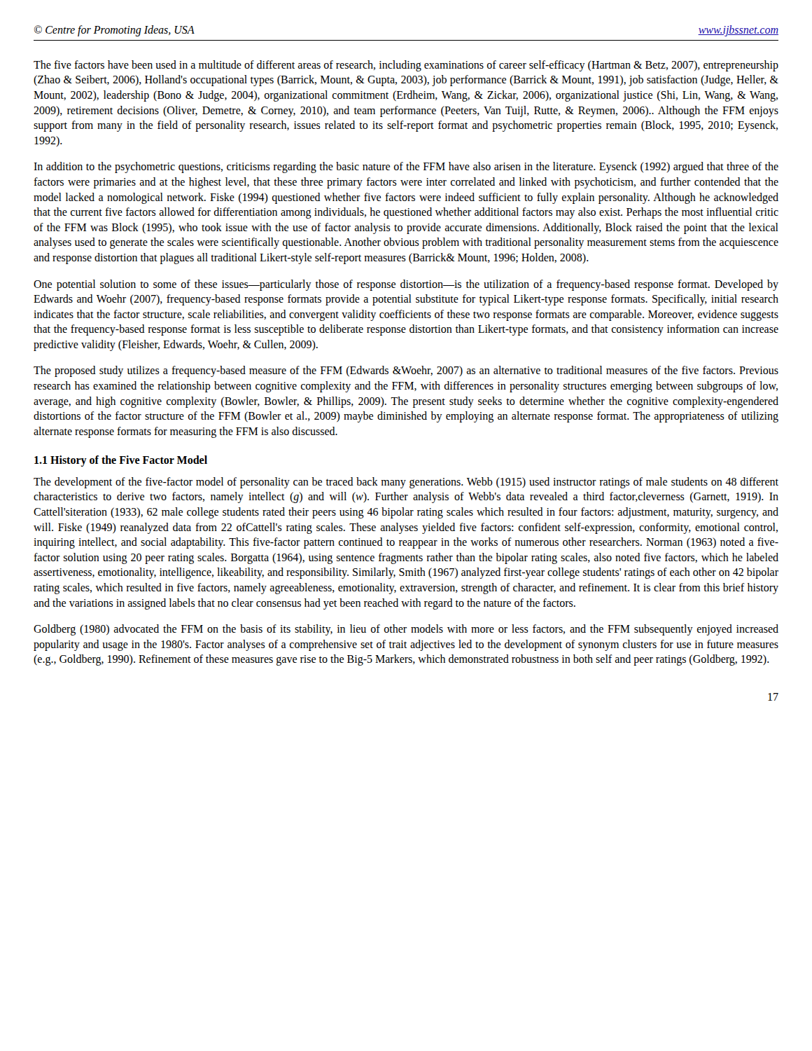© Centre for Promoting Ideas, USA www.ijbssnet.com
The five factors have been used in a multitude of different areas of research, including examinations of career self-efficacy (Hartman & Betz, 2007), entrepreneurship (Zhao & Seibert, 2006), Holland's occupational types (Barrick, Mount, & Gupta, 2003), job performance (Barrick & Mount, 1991), job satisfaction (Judge, Heller, & Mount, 2002), leadership (Bono & Judge, 2004), organizational commitment (Erdheim, Wang, & Zickar, 2006), organizational justice (Shi, Lin, Wang, & Wang, 2009), retirement decisions (Oliver, Demetre, & Corney, 2010), and team performance (Peeters, Van Tuijl, Rutte, & Reymen, 2006).. Although the FFM enjoys support from many in the field of personality research, issues related to its self-report format and psychometric properties remain (Block, 1995, 2010; Eysenck, 1992).
In addition to the psychometric questions, criticisms regarding the basic nature of the FFM have also arisen in the literature. Eysenck (1992) argued that three of the factors were primaries and at the highest level, that these three primary factors were inter correlated and linked with psychoticism, and further contended that the model lacked a nomological network. Fiske (1994) questioned whether five factors were indeed sufficient to fully explain personality. Although he acknowledged that the current five factors allowed for differentiation among individuals, he questioned whether additional factors may also exist. Perhaps the most influential critic of the FFM was Block (1995), who took issue with the use of factor analysis to provide accurate dimensions. Additionally, Block raised the point that the lexical analyses used to generate the scales were scientifically questionable. Another obvious problem with traditional personality measurement stems from the acquiescence and response distortion that plagues all traditional Likert-style self-report measures (Barrick& Mount, 1996; Holden, 2008).
One potential solution to some of these issues—particularly those of response distortion—is the utilization of a frequency-based response format. Developed by Edwards and Woehr (2007), frequency-based response formats provide a potential substitute for typical Likert-type response formats. Specifically, initial research indicates that the factor structure, scale reliabilities, and convergent validity coefficients of these two response formats are comparable. Moreover, evidence suggests that the frequency-based response format is less susceptible to deliberate response distortion than Likert-type formats, and that consistency information can increase predictive validity (Fleisher, Edwards, Woehr, & Cullen, 2009).
The proposed study utilizes a frequency-based measure of the FFM (Edwards &Woehr, 2007) as an alternative to traditional measures of the five factors. Previous research has examined the relationship between cognitive complexity and the FFM, with differences in personality structures emerging between subgroups of low, average, and high cognitive complexity (Bowler, Bowler, & Phillips, 2009). The present study seeks to determine whether the cognitive complexity-engendered distortions of the factor structure of the FFM (Bowler et al., 2009) maybe diminished by employing an alternate response format. The appropriateness of utilizing alternate response formats for measuring the FFM is also discussed.
1.1 History of the Five Factor Model
The development of the five-factor model of personality can be traced back many generations. Webb (1915) used instructor ratings of male students on 48 different characteristics to derive two factors, namely intellect (g) and will (w). Further analysis of Webb's data revealed a third factor,cleverness (Garnett, 1919). In Cattell'siteration (1933), 62 male college students rated their peers using 46 bipolar rating scales which resulted in four factors: adjustment, maturity, surgency, and will. Fiske (1949) reanalyzed data from 22 ofCattell's rating scales. These analyses yielded five factors: confident self-expression, conformity, emotional control, inquiring intellect, and social adaptability. This five-factor pattern continued to reappear in the works of numerous other researchers. Norman (1963) noted a five-factor solution using 20 peer rating scales. Borgatta (1964), using sentence fragments rather than the bipolar rating scales, also noted five factors, which he labeled assertiveness, emotionality, intelligence, likeability, and responsibility. Similarly, Smith (1967) analyzed first-year college students' ratings of each other on 42 bipolar rating scales, which resulted in five factors, namely agreeableness, emotionality, extraversion, strength of character, and refinement. It is clear from this brief history and the variations in assigned labels that no clear consensus had yet been reached with regard to the nature of the factors.
Goldberg (1980) advocated the FFM on the basis of its stability, in lieu of other models with more or less factors, and the FFM subsequently enjoyed increased popularity and usage in the 1980's. Factor analyses of a comprehensive set of trait adjectives led to the development of synonym clusters for use in future measures (e.g., Goldberg, 1990). Refinement of these measures gave rise to the Big-5 Markers, which demonstrated robustness in both self and peer ratings (Goldberg, 1992).
17